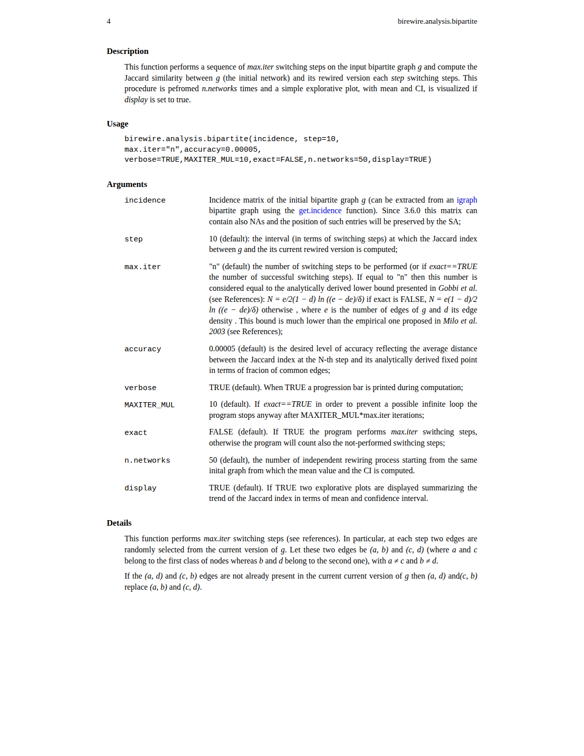4 birewire.analysis.bipartite
Description
This function performs a sequence of max.iter switching steps on the input bipartite graph g and compute the Jaccard similarity between g (the initial network) and its rewired version each step switching steps. This procedure is pefromed n.networks times and a simple explorative plot, with mean and CI, is visualized if display is set to true.
Usage
birewire.analysis.bipartite(incidence, step=10, max.iter="n",accuracy=0.00005,
verbose=TRUE,MAXITER_MUL=10,exact=FALSE,n.networks=50,display=TRUE)
Arguments
incidence
Incidence matrix of the initial bipartite graph g (can be extracted from an igraph bipartite graph using the get.incidence function). Since 3.6.0 this matrix can contain also NAs and the position of such entries will be preserved by the SA;
step
10 (default): the interval (in terms of switching steps) at which the Jaccard index between g and the its current rewired version is computed;
max.iter
"n" (default) the number of switching steps to be performed (or if exact==TRUE the number of successful switching steps). If equal to "n" then this number is considered equal to the analytically derived lower bound presented in Gobbi et al. (see References): N = e/2(1 − d) ln ((e − de)/δ) if exact is FALSE, N = e(1 − d)/2 ln ((e − de)/δ) otherwise , where e is the number of edges of g and d its edge density . This bound is much lower than the empirical one proposed in Milo et al. 2003 (see References);
accuracy
0.00005 (default) is the desired level of accuracy reflecting the average distance between the Jaccard index at the N-th step and its analytically derived fixed point in terms of fracion of common edges;
verbose
TRUE (default). When TRUE a progression bar is printed during computation;
MAXITER_MUL
10 (default). If exact==TRUE in order to prevent a possible infinite loop the program stops anyway after MAXITER_MUL*max.iter iterations;
exact
FALSE (default). If TRUE the program performs max.iter swithcing steps, otherwise the program will count also the not-performed swithcing steps;
n.networks
50 (default), the number of independent rewiring process starting from the same inital graph from which the mean value and the CI is computed.
display
TRUE (default). If TRUE two explorative plots are displayed summarizing the trend of the Jaccard index in terms of mean and confidence interval.
Details
This function performs max.iter switching steps (see references). In particular, at each step two edges are randomly selected from the current version of g. Let these two edges be (a, b) and (c, d) (where a and c belong to the first class of nodes whereas b and d belong to the second one), with a ≠ c and b ≠ d.
If the (a, d) and (c, b) edges are not already present in the current current version of g then (a, d) and(c, b) replace (a, b) and (c, d).